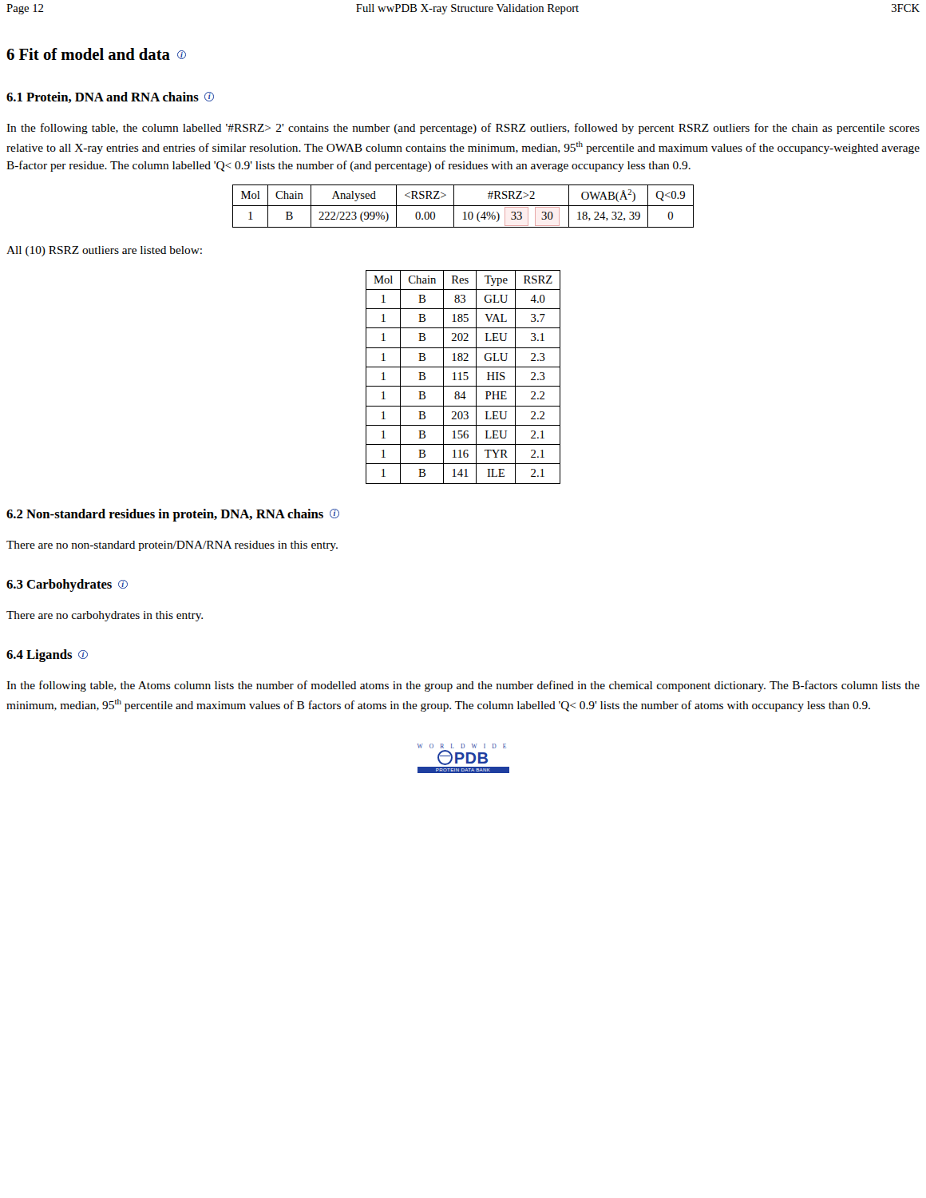Page 12
Full wwPDB X-ray Structure Validation Report
3FCK
6 Fit of model and data i
6.1 Protein, DNA and RNA chains i
In the following table, the column labelled '#RSRZ> 2' contains the number (and percentage) of RSRZ outliers, followed by percent RSRZ outliers for the chain as percentile scores relative to all X-ray entries and entries of similar resolution. The OWAB column contains the minimum, median, 95th percentile and maximum values of the occupancy-weighted average B-factor per residue. The column labelled 'Q< 0.9' lists the number of (and percentage) of residues with an average occupancy less than 0.9.
| Mol | Chain | Analysed | <RSRZ> | #RSRZ>2 | OWAB(Å 2 ) | Q<0.9 |
| --- | --- | --- | --- | --- | --- | --- |
| 1 | B | 222/223 (99%) | 0.00 | 10 (4%) 33 30 | 18, 24, 32, 39 | 0 |
All (10) RSRZ outliers are listed below:
| Mol | Chain | Res | Type | RSRZ |
| --- | --- | --- | --- | --- |
| 1 | B | 83 | GLU | 4.0 |
| 1 | B | 185 | VAL | 3.7 |
| 1 | B | 202 | LEU | 3.1 |
| 1 | B | 182 | GLU | 2.3 |
| 1 | B | 115 | HIS | 2.3 |
| 1 | B | 84 | PHE | 2.2 |
| 1 | B | 203 | LEU | 2.2 |
| 1 | B | 156 | LEU | 2.1 |
| 1 | B | 116 | TYR | 2.1 |
| 1 | B | 141 | ILE | 2.1 |
6.2 Non-standard residues in protein, DNA, RNA chains i
There are no non-standard protein/DNA/RNA residues in this entry.
6.3 Carbohydrates i
There are no carbohydrates in this entry.
6.4 Ligands i
In the following table, the Atoms column lists the number of modelled atoms in the group and the number defined in the chemical component dictionary. The B-factors column lists the minimum, median, 95th percentile and maximum values of B factors of atoms in the group. The column labelled 'Q< 0.9' lists the number of atoms with occupancy less than 0.9.
W O R L D W I D E
PDB
PROTEIN DATA BANK